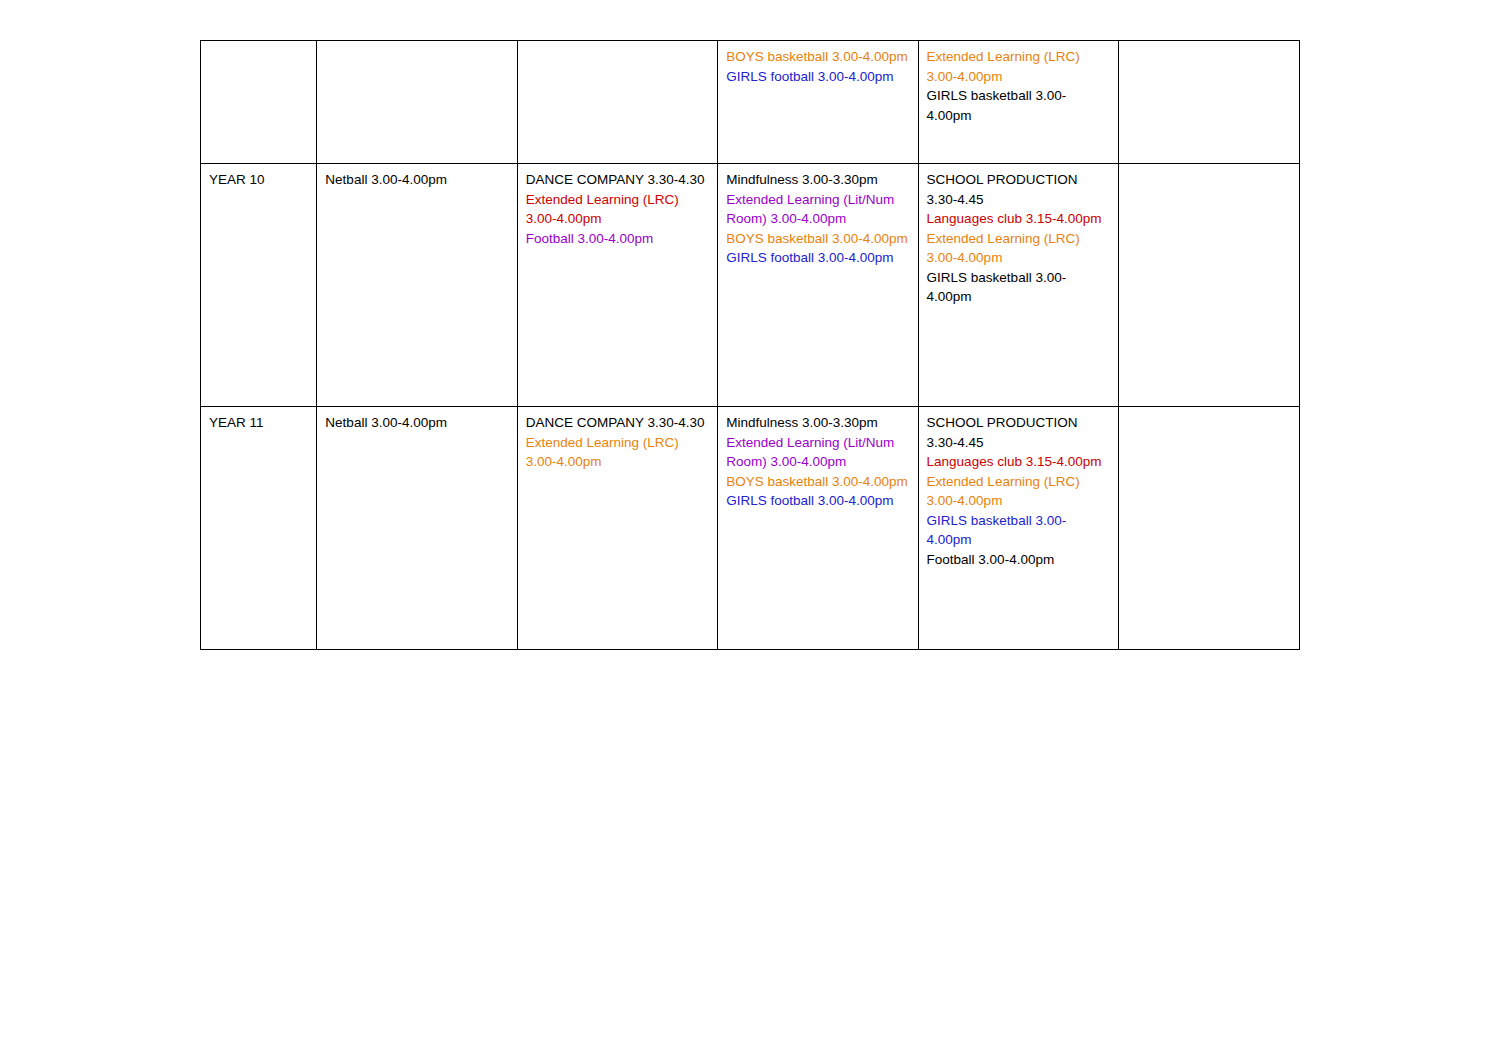| | | | BOYS basketball 3.00-4.00pm GIRLS football 3.00-4.00pm | Extended Learning (LRC) 3.00-4.00pm GIRLS basketball 3.00-4.00pm | |
| YEAR 10 | Netball 3.00-4.00pm | DANCE COMPANY 3.30-4.30 Extended Learning (LRC) 3.00-4.00pm Football 3.00-4.00pm | Mindfulness 3.00-3.30pm Extended Learning (Lit/Num Room) 3.00-4.00pm BOYS basketball 3.00-4.00pm GIRLS football 3.00-4.00pm | SCHOOL PRODUCTION 3.30-4.45 Languages club 3.15-4.00pm Extended Learning (LRC) 3.00-4.00pm GIRLS basketball 3.00-4.00pm | |
| YEAR 11 | Netball 3.00-4.00pm | DANCE COMPANY 3.30-4.30 Extended Learning (LRC) 3.00-4.00pm | Mindfulness 3.00-3.30pm Extended Learning (Lit/Num Room) 3.00-4.00pm BOYS basketball 3.00-4.00pm GIRLS football 3.00-4.00pm | SCHOOL PRODUCTION 3.30-4.45 Languages club 3.15-4.00pm Extended Learning (LRC) 3.00-4.00pm GIRLS basketball 3.00-4.00pm Football 3.00-4.00pm | |